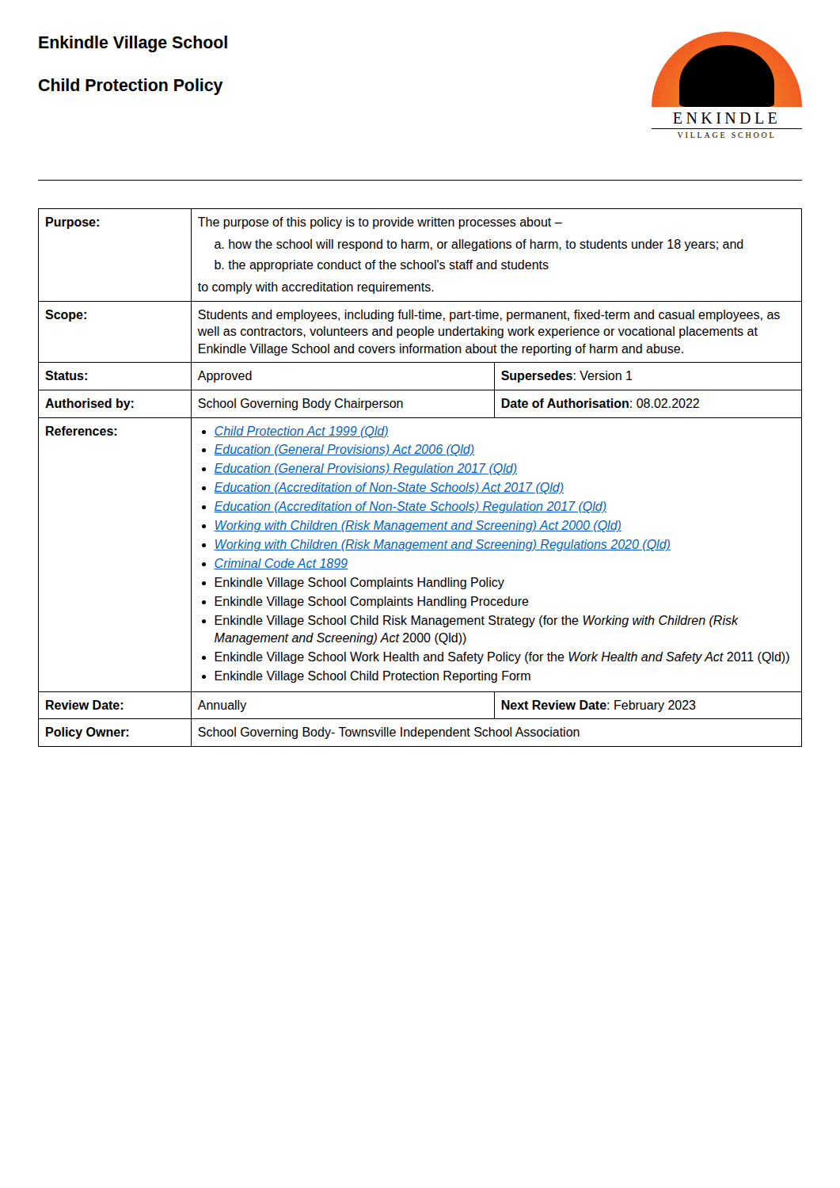Enkindle Village School
Child Protection Policy
ENKINDLE
VILLAGE SCHOOL
| Purpose: | The purpose of this policy is to provide written processes about – how the school will respond to harm, or allegations of harm, to students under 18 years; and the appropriate conduct of the school's staff and students to comply with accreditation requirements. |
| Scope: | Students and employees, including full-time, part-time, permanent, fixed-term and casual employees, as well as contractors, volunteers and people undertaking work experience or vocational placements at Enkindle Village School and covers information about the reporting of harm and abuse. |
| Status: | Approved | Supersedes : Version 1 |
| Authorised by: | School Governing Body Chairperson | Date of Authorisation : 08.02.2022 |
| References: | Child Protection Act 1999 (Qld) Education (General Provisions) Act 2006 (Qld) Education (General Provisions) Regulation 2017 (Qld) Education (Accreditation of Non-State Schools) Act 2017 (Qld) Education (Accreditation of Non-State Schools) Regulation 2017 (Qld) Working with Children (Risk Management and Screening) Act 2000 (Qld) Working with Children (Risk Management and Screening) Regulations 2020 (Qld) Criminal Code Act 1899 Enkindle Village School Complaints Handling Policy Enkindle Village School Complaints Handling Procedure Enkindle Village School Child Risk Management Strategy (for the Working with Children (Risk Management and Screening) Act 2000 (Qld)) Enkindle Village School Work Health and Safety Policy (for the Work Health and Safety Act 2011 (Qld)) Enkindle Village School Child Protection Reporting Form |
| Review Date: | Annually | Next Review Date : February 2023 |
| Policy Owner: | School Governing Body- Townsville Independent School Association |